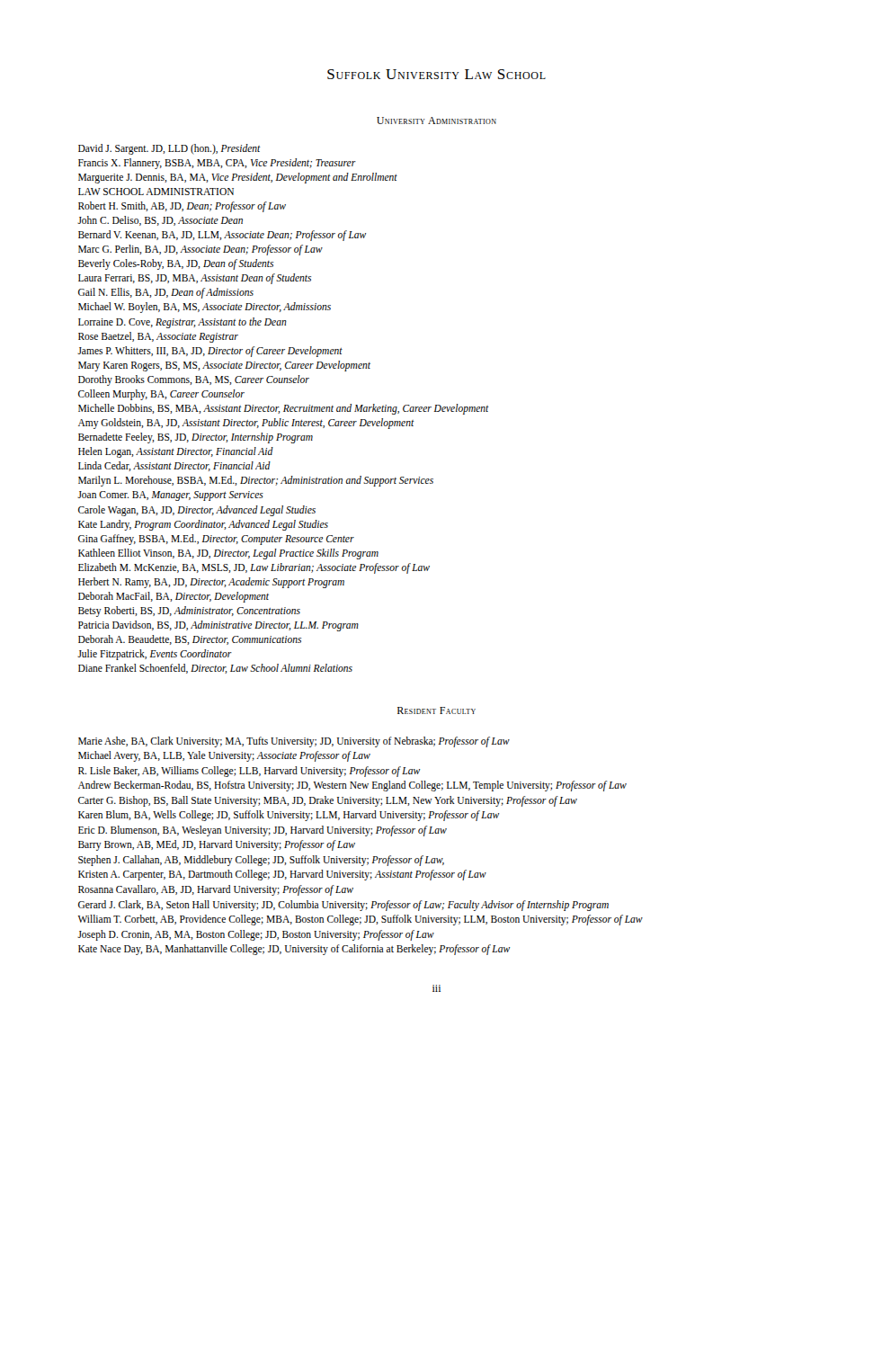Suffolk University Law School
University Administration
David J. Sargent. JD, LLD (hon.), President
Francis X. Flannery, BSBA, MBA, CPA, Vice President; Treasurer
Marguerite J. Dennis, BA, MA, Vice President, Development and Enrollment
LAW SCHOOL ADMINISTRATION
Robert H. Smith, AB, JD, Dean; Professor of Law
John C. Deliso, BS, JD, Associate Dean
Bernard V. Keenan, BA, JD, LLM, Associate Dean; Professor of Law
Marc G. Perlin, BA, JD, Associate Dean; Professor of Law
Beverly Coles-Roby, BA, JD, Dean of Students
Laura Ferrari, BS, JD, MBA, Assistant Dean of Students
Gail N. Ellis, BA, JD, Dean of Admissions
Michael W. Boylen, BA, MS, Associate Director, Admissions
Lorraine D. Cove, Registrar, Assistant to the Dean
Rose Baetzel, BA, Associate Registrar
James P. Whitters, III, BA, JD, Director of Career Development
Mary Karen Rogers, BS, MS, Associate Director, Career Development
Dorothy Brooks Commons, BA, MS, Career Counselor
Colleen Murphy, BA, Career Counselor
Michelle Dobbins, BS, MBA, Assistant Director, Recruitment and Marketing, Career Development
Amy Goldstein, BA, JD, Assistant Director, Public Interest, Career Development
Bernadette Feeley, BS, JD, Director, Internship Program
Helen Logan, Assistant Director, Financial Aid
Linda Cedar, Assistant Director, Financial Aid
Marilyn L. Morehouse, BSBA, M.Ed., Director; Administration and Support Services
Joan Comer. BA, Manager, Support Services
Carole Wagan, BA, JD, Director, Advanced Legal Studies
Kate Landry, Program Coordinator, Advanced Legal Studies
Gina Gaffney, BSBA, M.Ed., Director, Computer Resource Center
Kathleen Elliot Vinson, BA, JD, Director, Legal Practice Skills Program
Elizabeth M. McKenzie, BA, MSLS, JD, Law Librarian; Associate Professor of Law
Herbert N. Ramy, BA, JD, Director, Academic Support Program
Deborah MacFail, BA, Director, Development
Betsy Roberti, BS, JD, Administrator, Concentrations
Patricia Davidson, BS, JD, Administrative Director, LL.M. Program
Deborah A. Beaudette, BS, Director, Communications
Julie Fitzpatrick, Events Coordinator
Diane Frankel Schoenfeld, Director, Law School Alumni Relations
Resident Faculty
Marie Ashe, BA, Clark University; MA, Tufts University; JD, University of Nebraska; Professor of Law
Michael Avery, BA, LLB, Yale University; Associate Professor of Law
R. Lisle Baker, AB, Williams College; LLB, Harvard University; Professor of Law
Andrew Beckerman-Rodau, BS, Hofstra University; JD, Western New England College; LLM, Temple University; Professor of Law
Carter G. Bishop, BS, Ball State University; MBA, JD, Drake University; LLM, New York University; Professor of Law
Karen Blum, BA, Wells College; JD, Suffolk University; LLM, Harvard University; Professor of Law
Eric D. Blumenson, BA, Wesleyan University; JD, Harvard University; Professor of Law
Barry Brown, AB, MEd, JD, Harvard University; Professor of Law
Stephen J. Callahan, AB, Middlebury College; JD, Suffolk University; Professor of Law,
Kristen A. Carpenter, BA, Dartmouth College; JD, Harvard University; Assistant Professor of Law
Rosanna Cavallaro, AB, JD, Harvard University; Professor of Law
Gerard J. Clark, BA, Seton Hall University; JD, Columbia University; Professor of Law; Faculty Advisor of Internship Program
William T. Corbett, AB, Providence College; MBA, Boston College; JD, Suffolk University; LLM, Boston University; Professor of Law
Joseph D. Cronin, AB, MA, Boston College; JD, Boston University; Professor of Law
Kate Nace Day, BA, Manhattanville College; JD, University of California at Berkeley; Professor of Law
iii